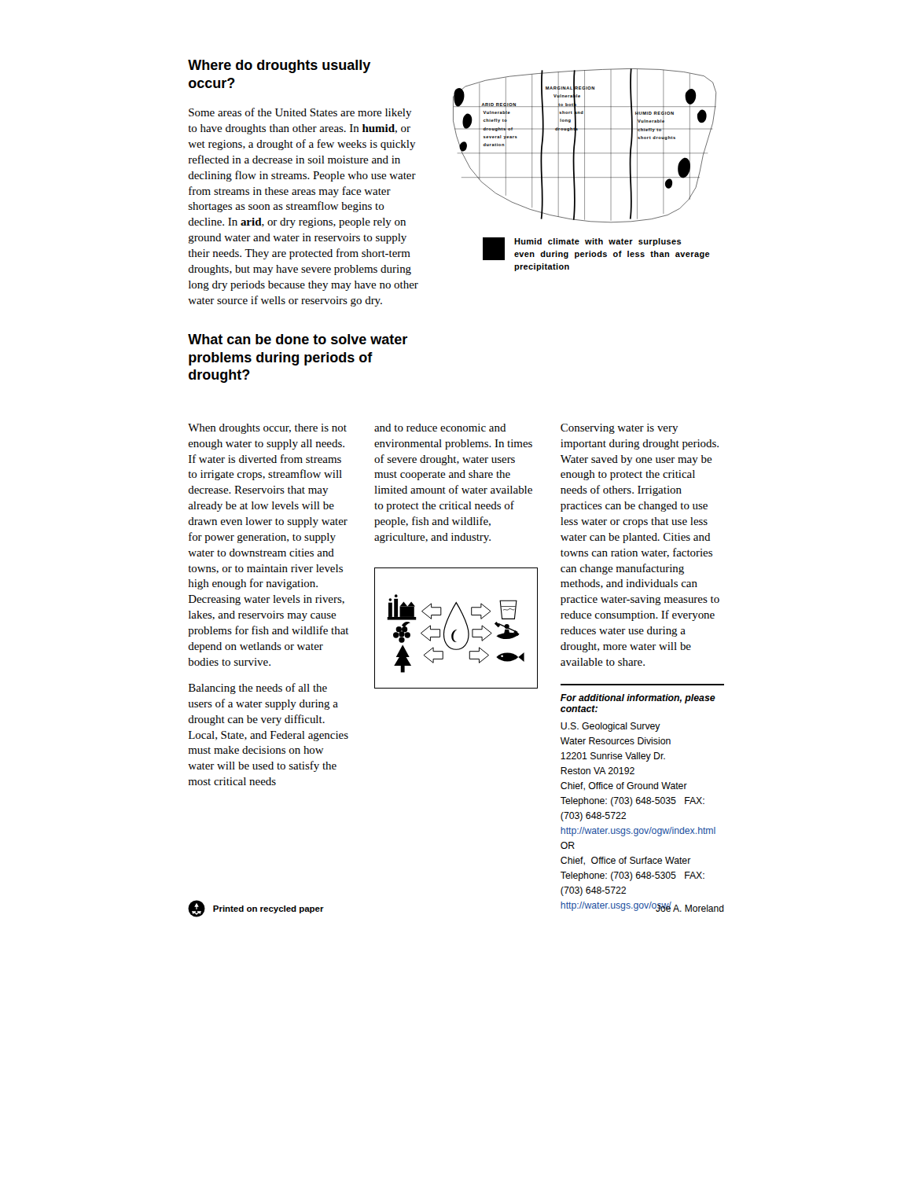Where do droughts usually occur?
Some areas of the United States are more likely to have droughts than other areas. In humid, or wet regions, a drought of a few weeks is quickly reflected in a decrease in soil moisture and in declining flow in streams. People who use water from streams in these areas may face water shortages as soon as streamflow begins to decline. In arid, or dry regions, people rely on ground water and water in reservoirs to supply their needs. They are protected from short-term droughts, but may have severe problems during long dry periods because they may have no other water source if wells or reservoirs go dry.
What can be done to solve water problems during periods of drought?
MARGINAL REGION Vulnerable to both short and long droughts ARID REGION Vulnerable chiefly to droughts of several years duration HUMID REGION Vulnerable chiefly to short droughts
Humid climate with water surpluses
even during periods of less than average
precipitation
When droughts occur, there is not enough water to supply all needs. If water is diverted from streams to irrigate crops, streamflow will decrease. Reservoirs that may already be at low levels will be drawn even lower to supply water for power generation, to supply water to downstream cities and towns, or to maintain river levels high enough for navigation. Decreasing water levels in rivers, lakes, and reservoirs may cause problems for fish and wildlife that depend on wetlands or water bodies to survive.
Balancing the needs of all the users of a water supply during a drought can be very difficult. Local, State, and Federal agencies must make decisions on how water will be used to satisfy the most critical needs
and to reduce economic and environmental problems. In times of severe drought, water users must cooperate and share the limited amount of water available to protect the critical needs of people, fish and wildlife, agriculture, and industry.
Conserving water is very important during drought periods. Water saved by one user may be enough to protect the critical needs of others. Irrigation practices can be changed to use less water or crops that use less water can be planted. Cities and towns can ration water, factories can change manufacturing methods, and individuals can practice water-saving measures to reduce consumption. If everyone reduces water use during a drought, more water will be available to share.
For additional information, please contact:
U.S. Geological Survey
Water Resources Division
12201 Sunrise Valley Dr.
Reston VA 20192
Chief, Office of Ground Water
Telephone: (703) 648-5035 FAX: (703) 648-5722
http://water.usgs.gov/ogw/index.html
OR
Chief, Office of Surface Water
Telephone: (703) 648-5305 FAX: (703) 648-5722
http://water.usgs.gov/osw/
Printed on recycled paper
Joe A. Moreland